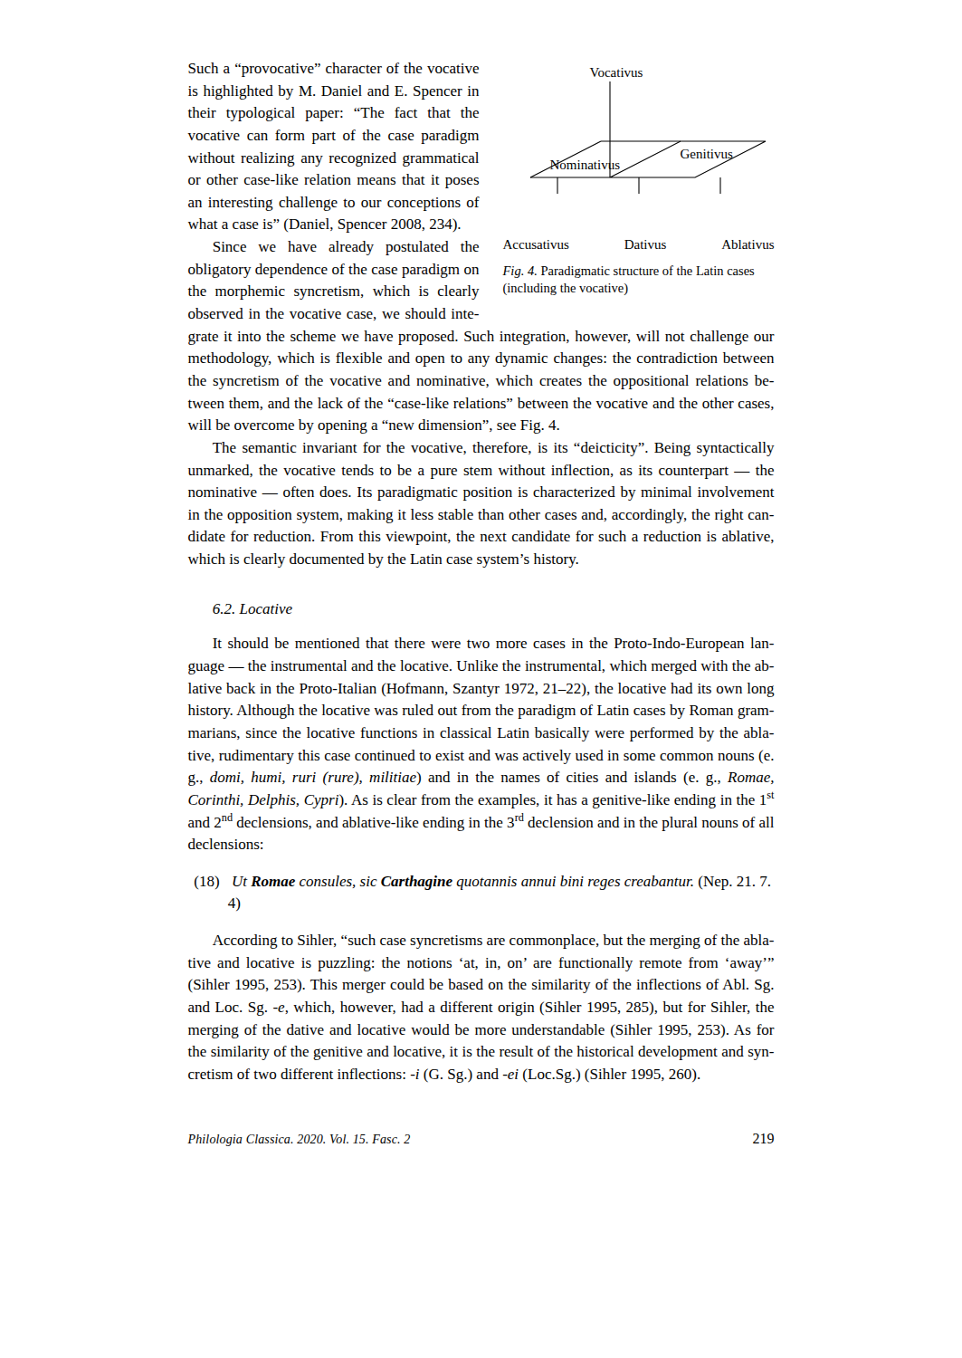Vocativus Nominativus Genitivus
Accusativus Dativus Ablativus
Fig. 4. Paradigmatic structure of the Latin cases (including the vocative)
Such a “provocative” character of the vocative is highlighted by M. Daniel and E. Spencer in their typological paper: “The fact that the vocative can form part of the case paradigm without realizing any recognized grammatical or other case-like relation means that it poses an interesting challenge to our conceptions of what a case is” (Daniel, Spencer 2008, 234).
Since we have already postulated the obligatory dependence of the case paradigm on the morphemic syncretism, which is clearly observed in the vocative case, we should integrate it into the scheme we have proposed. Such integration, however, will not challenge our methodology, which is flexible and open to any dynamic changes: the contradiction between the syncretism of the vocative and nominative, which creates the oppositional relations between them, and the lack of the “case-like relations” between the vocative and the other cases, will be overcome by opening a “new dimension”, see Fig. 4.
The semantic invariant for the vocative, therefore, is its “deicticity”. Being syntactically unmarked, the vocative tends to be a pure stem without inflection, as its counterpart — the nominative — often does. Its paradigmatic position is characterized by minimal involvement in the opposition system, making it less stable than other cases and, accordingly, the right candidate for reduction. From this viewpoint, the next candidate for such a reduction is ablative, which is clearly documented by the Latin case system’s history.
6.2. Locative
It should be mentioned that there were two more cases in the Proto-Indo-European language — the instrumental and the locative. Unlike the instrumental, which merged with the ablative back in the Proto-Italian (Hofmann, Szantyr 1972, 21–22), the locative had its own long history. Although the locative was ruled out from the paradigm of Latin cases by Roman grammarians, since the locative functions in classical Latin basically were performed by the ablative, rudimentary this case continued to exist and was actively used in some common nouns (e. g., domi, humi, ruri (rure), militiae) and in the names of cities and islands (e. g., Romae, Corinthi, Delphis, Cypri). As is clear from the examples, it has a genitive-like ending in the 1st and 2nd declensions, and ablative-like ending in the 3rd declension and in the plural nouns of all declensions:
(18) Ut Romae consules, sic Carthagine quotannis annui bini reges creabantur. (Nep. 21. 7. 4)
According to Sihler, “such case syncretisms are commonplace, but the merging of the ablative and locative is puzzling: the notions ‘at, in, on’ are functionally remote from ‘away’” (Sihler 1995, 253). This merger could be based on the similarity of the inflections of Abl. Sg. and Loc. Sg. -e, which, however, had a different origin (Sihler 1995, 285), but for Sihler, the merging of the dative and locative would be more understandable (Sihler 1995, 253). As for the similarity of the genitive and locative, it is the result of the historical development and syncretism of two different inflections: -i (G. Sg.) and -ei (Loc.Sg.) (Sihler 1995, 260).
Philologia Classica. 2020. Vol. 15. Fasc. 2 219